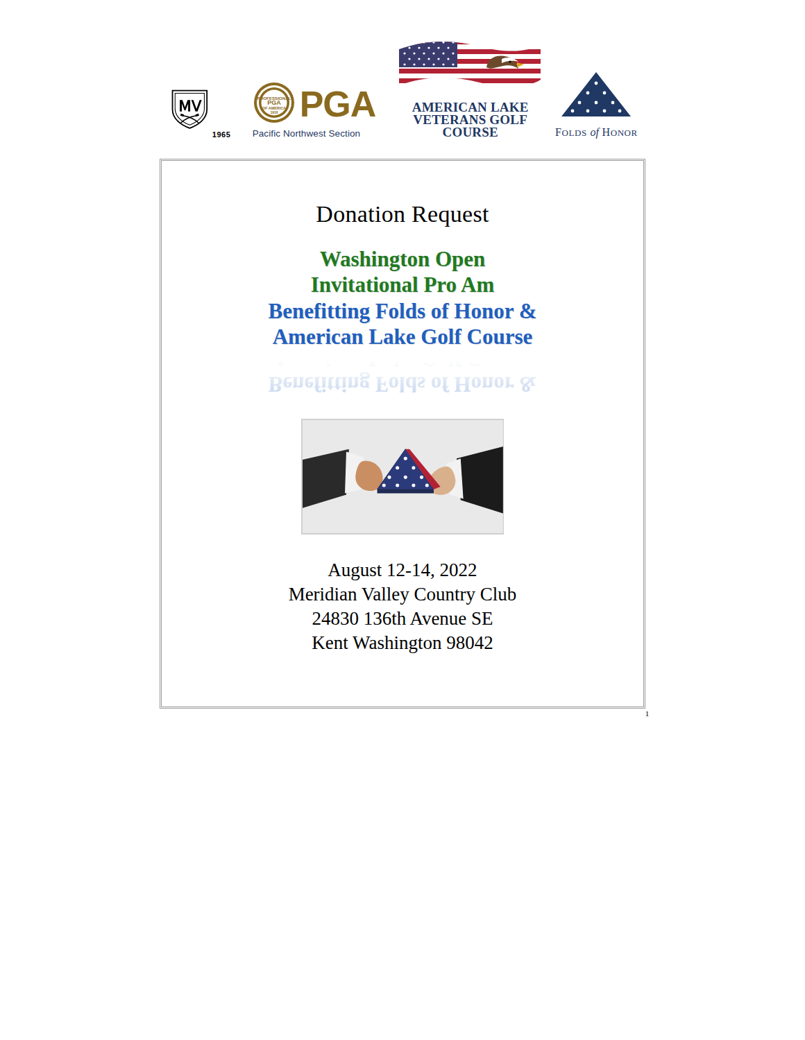1965
PROFESSIONAL PGA OF AMERICA 1916
PGA
Pacific Northwest Section
AMERICAN LAKE
VETERANS GOLF
COURSE
FOLDS of HONOR
Donation Request
Washington Open Invitational Pro Am Benefitting Folds of Honor & American Lake Golf Course Benefitting Folds of Honor & American Lake Golf Course
August 12-14, 2022
Meridian Valley Country Club
24830 136th Avenue SE
Kent Washington 98042
1